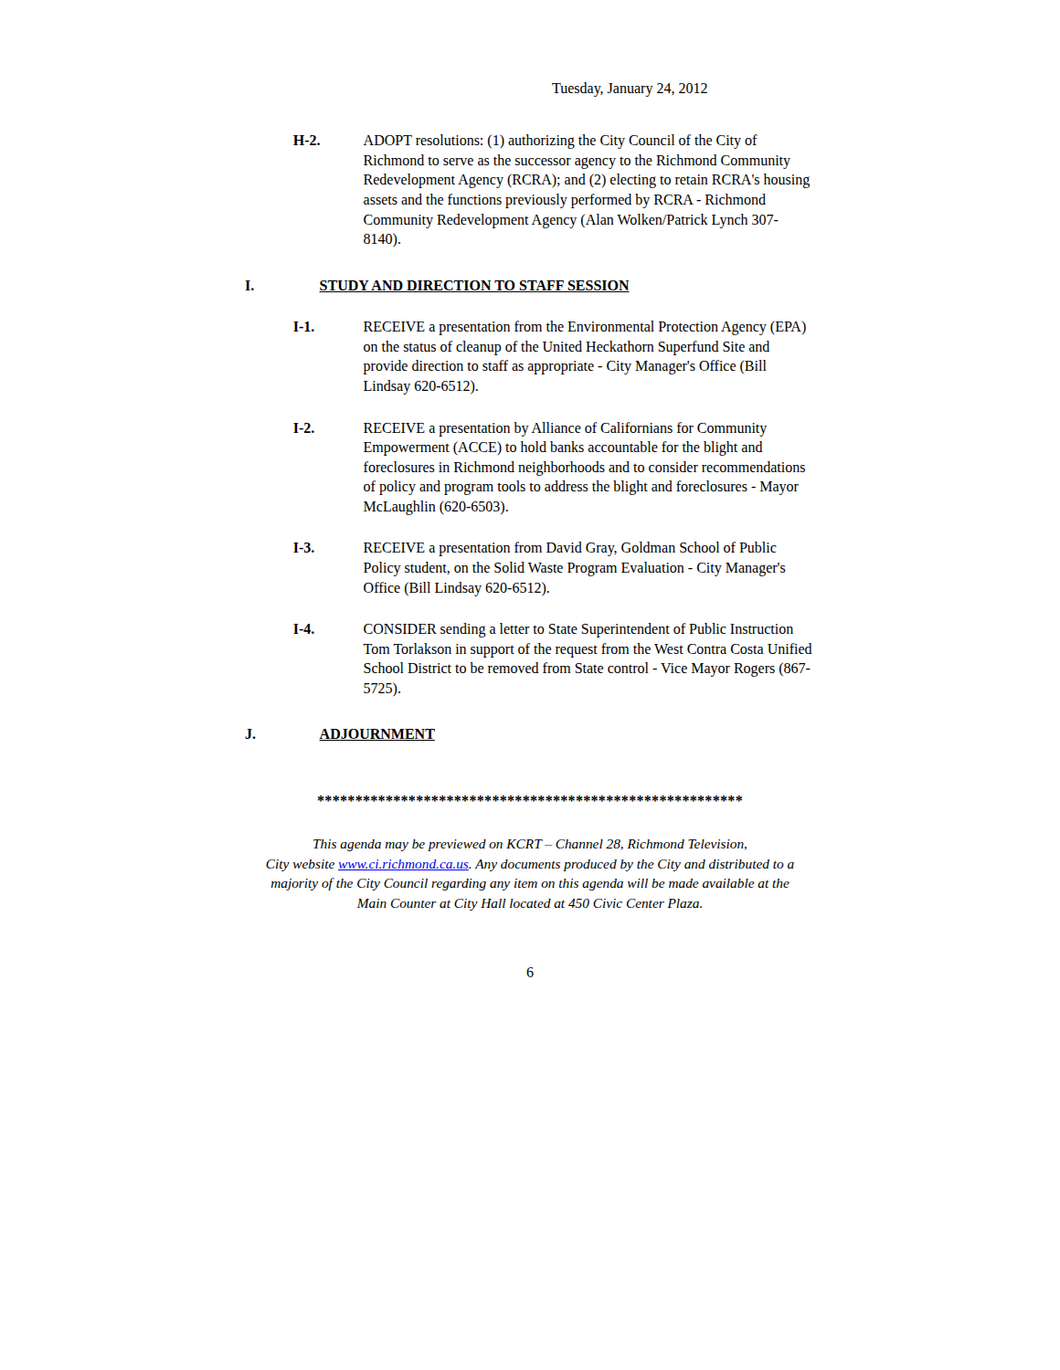Tuesday, January 24, 2012
H-2.
ADOPT resolutions: (1) authorizing the City Council of the City of Richmond to serve as the successor agency to the Richmond Community Redevelopment Agency (RCRA); and (2) electing to retain RCRA's housing assets and the functions previously performed by RCRA - Richmond Community Redevelopment Agency (Alan Wolken/Patrick Lynch 307-8140).
I.
STUDY AND DIRECTION TO STAFF SESSION
I-1.
RECEIVE a presentation from the Environmental Protection Agency (EPA) on the status of cleanup of the United Heckathorn Superfund Site and provide direction to staff as appropriate - City Manager's Office (Bill Lindsay 620-6512).
I-2.
RECEIVE a presentation by Alliance of Californians for Community Empowerment (ACCE) to hold banks accountable for the blight and foreclosures in Richmond neighborhoods and to consider recommendations of policy and program tools to address the blight and foreclosures - Mayor McLaughlin (620-6503).
I-3.
RECEIVE a presentation from David Gray, Goldman School of Public Policy student, on the Solid Waste Program Evaluation - City Manager's Office (Bill Lindsay 620-6512).
I-4.
CONSIDER sending a letter to State Superintendent of Public Instruction Tom Torlakson in support of the request from the West Contra Costa Unified School District to be removed from State control - Vice Mayor Rogers (867-5725).
J.
ADJOURNMENT
********************************************************
This agenda may be previewed on KCRT – Channel 28, Richmond Television,
City website www.ci.richmond.ca.us. Any documents produced by the City and distributed to a majority of the City Council regarding any item on this agenda will be made available at the
Main Counter at City Hall located at 450 Civic Center Plaza.
6